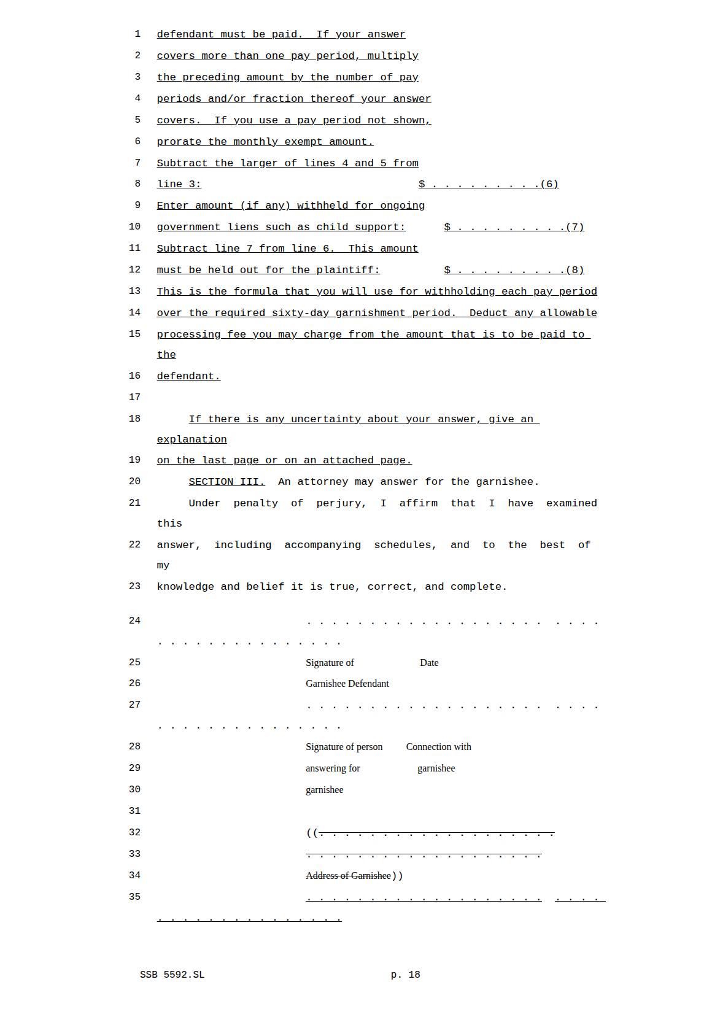| 1 | defendant must be paid. If your answer |
| 2 | covers more than one pay period, multiply |
| 3 | the preceding amount by the number of pay |
| 4 | periods and/or fraction thereof your answer |
| 5 | covers. If you use a pay period not shown, |
| 6 | prorate the monthly exempt amount. |
| 7 | Subtract the larger of lines 4 and 5 from |
| 8 | line 3: $ . . . . . . . . .(6) |
| 9 | Enter amount (if any) withheld for ongoing |
| 10 | government liens such as child support: $ . . . . . . . . .(7) |
| 11 | Subtract line 7 from line 6. This amount |
| 12 | must be held out for the plaintiff: $ . . . . . . . . .(8) |
| 13 | This is the formula that you will use for withholding each pay period |
| 14 | over the required sixty-day garnishment period. Deduct any allowable |
| 15 | processing fee you may charge from the amount that is to be paid to the |
| 16 | defendant. |
| 17 | |
| 18 | If there is any uncertainty about your answer, give an explanation |
| 19 | on the last page or on an attached page. |
| 20 | SECTION III. An attorney may answer for the garnishee. |
| 21 | Under penalty of perjury, I affirm that I have examined this |
| 22 | answer, including accompanying schedules, and to the best of my |
| 23 | knowledge and belief it is true, correct, and complete. |
| 24 | . . . . . . . . . . . . . . . . . . . . . . . . . . . . . . . . . . . . . . |
| 25 | Signature of Date |
| 26 | Garnishee Defendant |
| 27 | . . . . . . . . . . . . . . . . . . . . . . . . . . . . . . . . . . . . . . |
| 28 | Signature of person Connection with |
| 29 | answering for garnishee |
| 30 | garnishee |
| 31 | |
| 32 | (( . . . . . . . . . . . . . . . . . . . |
| 33 | . . . . . . . . . . . . . . . . . . . |
| 34 | Address of Garnishee )) |
| 35 | . . . . . . . . . . . . . . . . . . . . . . . . . . . . . . . . . . . . . . |
SSB 5592.SL
p. 18